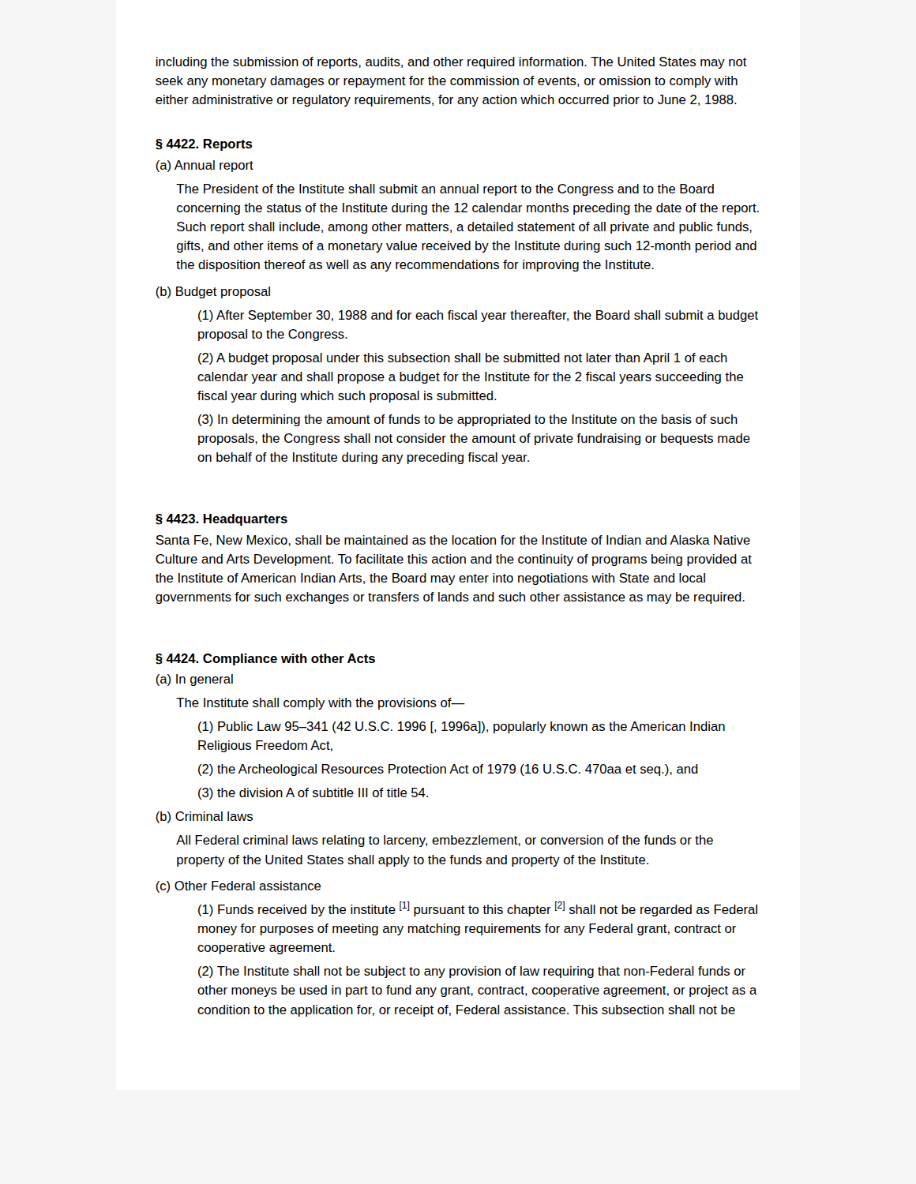including the submission of reports, audits, and other required information. The United States may not seek any monetary damages or repayment for the commission of events, or omission to comply with either administrative or regulatory requirements, for any action which occurred prior to June 2, 1988.
§ 4422. Reports
(a) Annual report
The President of the Institute shall submit an annual report to the Congress and to the Board concerning the status of the Institute during the 12 calendar months preceding the date of the report. Such report shall include, among other matters, a detailed statement of all private and public funds, gifts, and other items of a monetary value received by the Institute during such 12-month period and the disposition thereof as well as any recommendations for improving the Institute.
(b) Budget proposal
(1) After September 30, 1988 and for each fiscal year thereafter, the Board shall submit a budget proposal to the Congress.
(2) A budget proposal under this subsection shall be submitted not later than April 1 of each calendar year and shall propose a budget for the Institute for the 2 fiscal years succeeding the fiscal year during which such proposal is submitted.
(3) In determining the amount of funds to be appropriated to the Institute on the basis of such proposals, the Congress shall not consider the amount of private fundraising or bequests made on behalf of the Institute during any preceding fiscal year.
§ 4423. Headquarters
Santa Fe, New Mexico, shall be maintained as the location for the Institute of Indian and Alaska Native Culture and Arts Development. To facilitate this action and the continuity of programs being provided at the Institute of American Indian Arts, the Board may enter into negotiations with State and local governments for such exchanges or transfers of lands and such other assistance as may be required.
§ 4424. Compliance with other Acts
(a) In general
The Institute shall comply with the provisions of—
(1) Public Law 95–341 (42 U.S.C. 1996 [, 1996a]), popularly known as the American Indian Religious Freedom Act,
(2) the Archeological Resources Protection Act of 1979 (16 U.S.C. 470aa et seq.), and
(3) the division A of subtitle III of title 54.
(b) Criminal laws
All Federal criminal laws relating to larceny, embezzlement, or conversion of the funds or the property of the United States shall apply to the funds and property of the Institute.
(c) Other Federal assistance
(1) Funds received by the institute [1] pursuant to this chapter [2] shall not be regarded as Federal money for purposes of meeting any matching requirements for any Federal grant, contract or cooperative agreement.
(2) The Institute shall not be subject to any provision of law requiring that non-Federal funds or other moneys be used in part to fund any grant, contract, cooperative agreement, or project as a condition to the application for, or receipt of, Federal assistance. This subsection shall not be